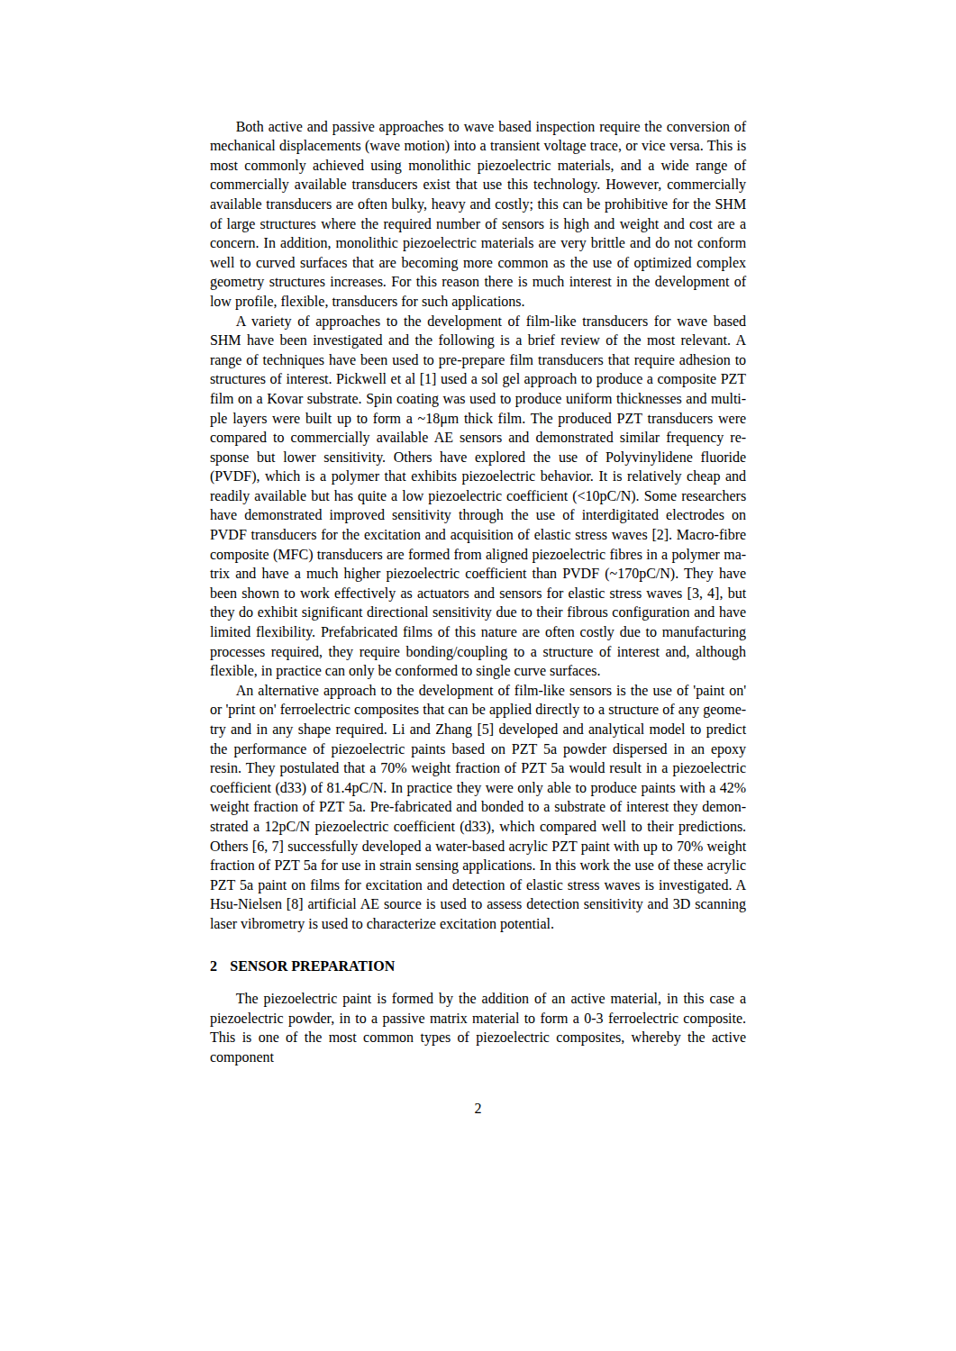Both active and passive approaches to wave based inspection require the conversion of mechanical displacements (wave motion) into a transient voltage trace, or vice versa. This is most commonly achieved using monolithic piezoelectric materials, and a wide range of commercially available transducers exist that use this technology. However, commercially available transducers are often bulky, heavy and costly; this can be prohibitive for the SHM of large structures where the required number of sensors is high and weight and cost are a concern. In addition, monolithic piezoelectric materials are very brittle and do not conform well to curved surfaces that are becoming more common as the use of optimized complex geometry structures increases. For this reason there is much interest in the development of low profile, flexible, transducers for such applications.
A variety of approaches to the development of film-like transducers for wave based SHM have been investigated and the following is a brief review of the most relevant. A range of techniques have been used to pre-prepare film transducers that require adhesion to structures of interest. Pickwell et al [1] used a sol gel approach to produce a composite PZT film on a Kovar substrate. Spin coating was used to produce uniform thicknesses and multiple layers were built up to form a ~18μm thick film. The produced PZT transducers were compared to commercially available AE sensors and demonstrated similar frequency response but lower sensitivity. Others have explored the use of Polyvinylidene fluoride (PVDF), which is a polymer that exhibits piezoelectric behavior. It is relatively cheap and readily available but has quite a low piezoelectric coefficient (<10pC/N). Some researchers have demonstrated improved sensitivity through the use of interdigitated electrodes on PVDF transducers for the excitation and acquisition of elastic stress waves [2]. Macro-fibre composite (MFC) transducers are formed from aligned piezoelectric fibres in a polymer matrix and have a much higher piezoelectric coefficient than PVDF (~170pC/N). They have been shown to work effectively as actuators and sensors for elastic stress waves [3, 4], but they do exhibit significant directional sensitivity due to their fibrous configuration and have limited flexibility. Prefabricated films of this nature are often costly due to manufacturing processes required, they require bonding/coupling to a structure of interest and, although flexible, in practice can only be conformed to single curve surfaces.
An alternative approach to the development of film-like sensors is the use of 'paint on' or 'print on' ferroelectric composites that can be applied directly to a structure of any geometry and in any shape required. Li and Zhang [5] developed and analytical model to predict the performance of piezoelectric paints based on PZT 5a powder dispersed in an epoxy resin. They postulated that a 70% weight fraction of PZT 5a would result in a piezoelectric coefficient (d33) of 81.4pC/N. In practice they were only able to produce paints with a 42% weight fraction of PZT 5a. Pre-fabricated and bonded to a substrate of interest they demonstrated a 12pC/N piezoelectric coefficient (d33), which compared well to their predictions. Others [6, 7] successfully developed a water-based acrylic PZT paint with up to 70% weight fraction of PZT 5a for use in strain sensing applications. In this work the use of these acrylic PZT 5a paint on films for excitation and detection of elastic stress waves is investigated. A Hsu-Nielsen [8] artificial AE source is used to assess detection sensitivity and 3D scanning laser vibrometry is used to characterize excitation potential.
2 SENSOR PREPARATION
The piezoelectric paint is formed by the addition of an active material, in this case a piezoelectric powder, in to a passive matrix material to form a 0-3 ferroelectric composite. This is one of the most common types of piezoelectric composites, whereby the active component
2